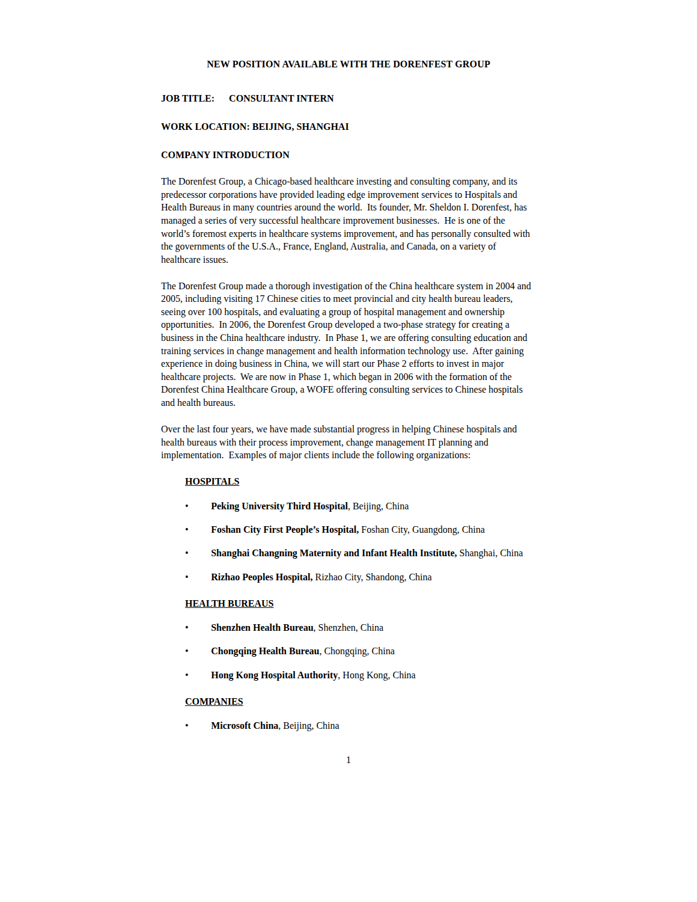New Position Available with the Dorenfest Group
Job Title: Consultant Intern
Work Location: Beijing, Shanghai
Company Introduction
The Dorenfest Group, a Chicago-based healthcare investing and consulting company, and its predecessor corporations have provided leading edge improvement services to Hospitals and Health Bureaus in many countries around the world. Its founder, Mr. Sheldon I. Dorenfest, has managed a series of very successful healthcare improvement businesses. He is one of the world’s foremost experts in healthcare systems improvement, and has personally consulted with the governments of the U.S.A., France, England, Australia, and Canada, on a variety of healthcare issues.
The Dorenfest Group made a thorough investigation of the China healthcare system in 2004 and 2005, including visiting 17 Chinese cities to meet provincial and city health bureau leaders, seeing over 100 hospitals, and evaluating a group of hospital management and ownership opportunities. In 2006, the Dorenfest Group developed a two-phase strategy for creating a business in the China healthcare industry. In Phase 1, we are offering consulting education and training services in change management and health information technology use. After gaining experience in doing business in China, we will start our Phase 2 efforts to invest in major healthcare projects. We are now in Phase 1, which began in 2006 with the formation of the Dorenfest China Healthcare Group, a WOFE offering consulting services to Chinese hospitals and health bureaus.
Over the last four years, we have made substantial progress in helping Chinese hospitals and health bureaus with their process improvement, change management IT planning and implementation. Examples of major clients include the following organizations:
Hospitals
•Peking University Third Hospital, Beijing, China
•Foshan City First People’s Hospital, Foshan City, Guangdong, China
•Shanghai Changning Maternity and Infant Health Institute, Shanghai, China
•Rizhao Peoples Hospital, Rizhao City, Shandong, China
Health Bureaus
•Shenzhen Health Bureau, Shenzhen, China
•Chongqing Health Bureau, Chongqing, China
•Hong Kong Hospital Authority, Hong Kong, China
Companies
•Microsoft China, Beijing, China
1